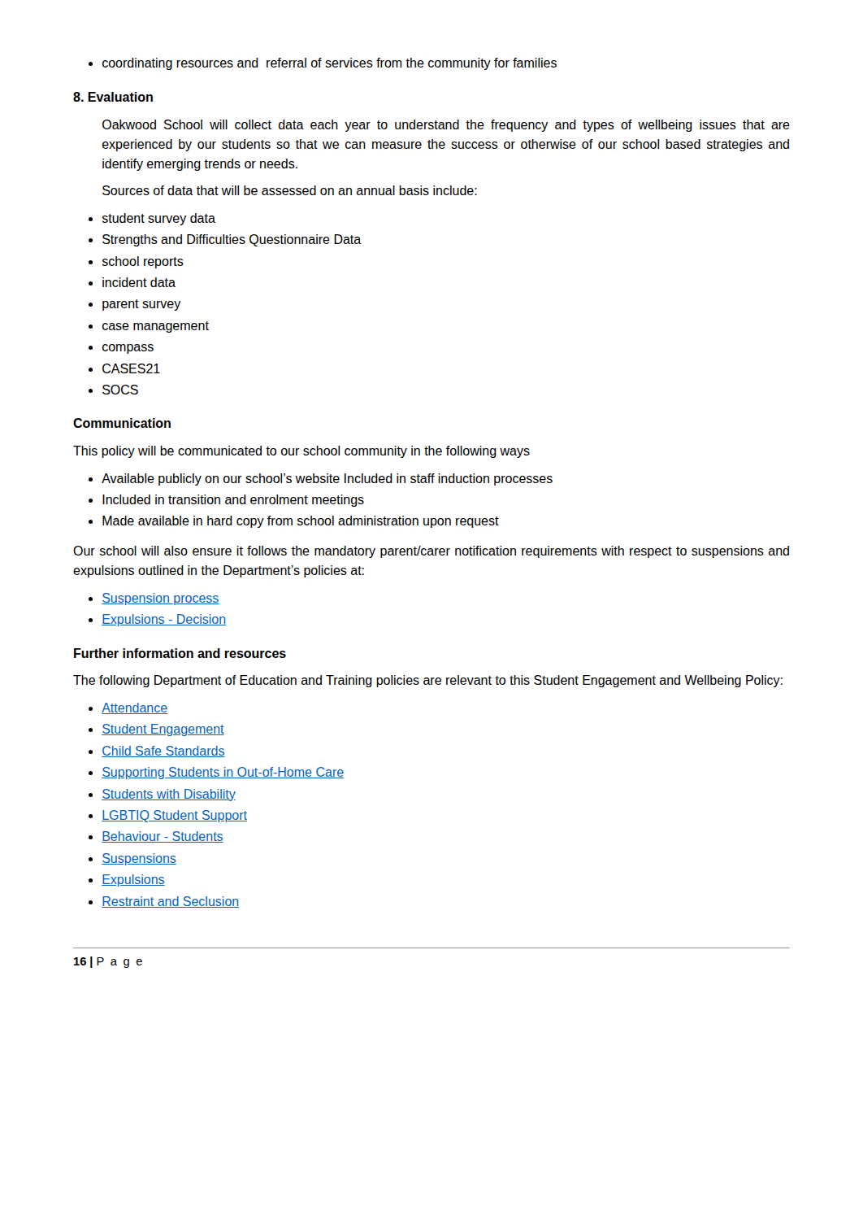coordinating resources and referral of services from the community for families
8. Evaluation
Oakwood School will collect data each year to understand the frequency and types of wellbeing issues that are experienced by our students so that we can measure the success or otherwise of our school based strategies and identify emerging trends or needs.
Sources of data that will be assessed on an annual basis include:
student survey data
Strengths and Difficulties Questionnaire Data
school reports
incident data
parent survey
case management
compass
CASES21
SOCS
Communication
This policy will be communicated to our school community in the following ways
Available publicly on our school’s website Included in staff induction processes
Included in transition and enrolment meetings
Made available in hard copy from school administration upon request
Our school will also ensure it follows the mandatory parent/carer notification requirements with respect to suspensions and expulsions outlined in the Department’s policies at:
Suspension process
Expulsions - Decision
Further information and resources
The following Department of Education and Training policies are relevant to this Student Engagement and Wellbeing Policy:
Attendance
Student Engagement
Child Safe Standards
Supporting Students in Out-of-Home Care
Students with Disability
LGBTIQ Student Support
Behaviour - Students
Suspensions
Expulsions
Restraint and Seclusion
16 | P a g e